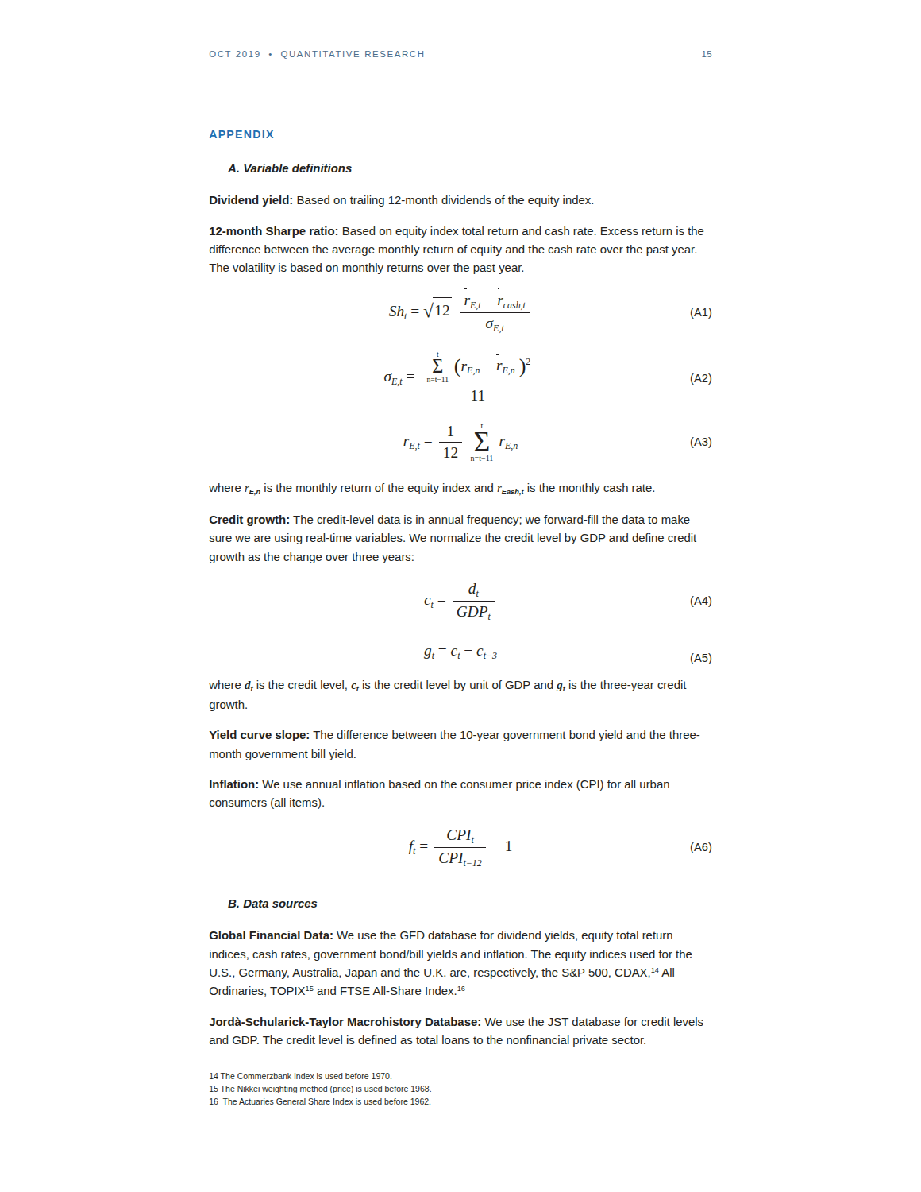Oct 2019 • Quantitative Research
15
Appendix
A. Variable definitions
Dividend yield: Based on trailing 12-month dividends of the equity index.
12-month Sharpe ratio: Based on equity index total return and cash rate. Excess return is the difference between the average monthly return of equity and the cash rate over the past year. The volatility is based on monthly returns over the past year.
Sh t = 12 rE,t − rcash,t σE,t
(A1)
σE,t = tΣn=t−11 (rE,n − rE,n ) 2 11
(A2)
rE,t = 1 12 tΣn=t−11 rE,n
(A3)
where rE,n is the monthly return of the equity index and rEash,t is the monthly cash rate.
Credit growth: The credit-level data is in annual frequency; we forward-fill the data to make sure we are using real-time variables. We normalize the credit level by GDP and define credit growth as the change over three years:
ct = dt GDP t
(A4)
gt = ct − ct−3
(A5)
where dt is the credit level, ct is the credit level by unit of GDP and gt is the three-year credit growth.
Yield curve slope: The difference between the 10-year government bond yield and the three-month government bill yield.
Inflation: We use annual inflation based on the consumer price index (CPI) for all urban consumers (all items).
ft = CPI t CPI t−12 − 1
(A6)
B. Data sources
Global Financial Data: We use the GFD database for dividend yields, equity total return indices, cash rates, government bond/bill yields and inflation. The equity indices used for the U.S., Germany, Australia, Japan and the U.K. are, respectively, the S&P 500, CDAX,14 All Ordinaries, TOPIX15 and FTSE All-Share Index.16
Jordà-Schularick-Taylor Macrohistory Database: We use the JST database for credit levels and GDP. The credit level is defined as total loans to the nonfinancial private sector.
14 The Commerzbank Index is used before 1970.
15 The Nikkei weighting method (price) is used before 1968.
16 The Actuaries General Share Index is used before 1962.